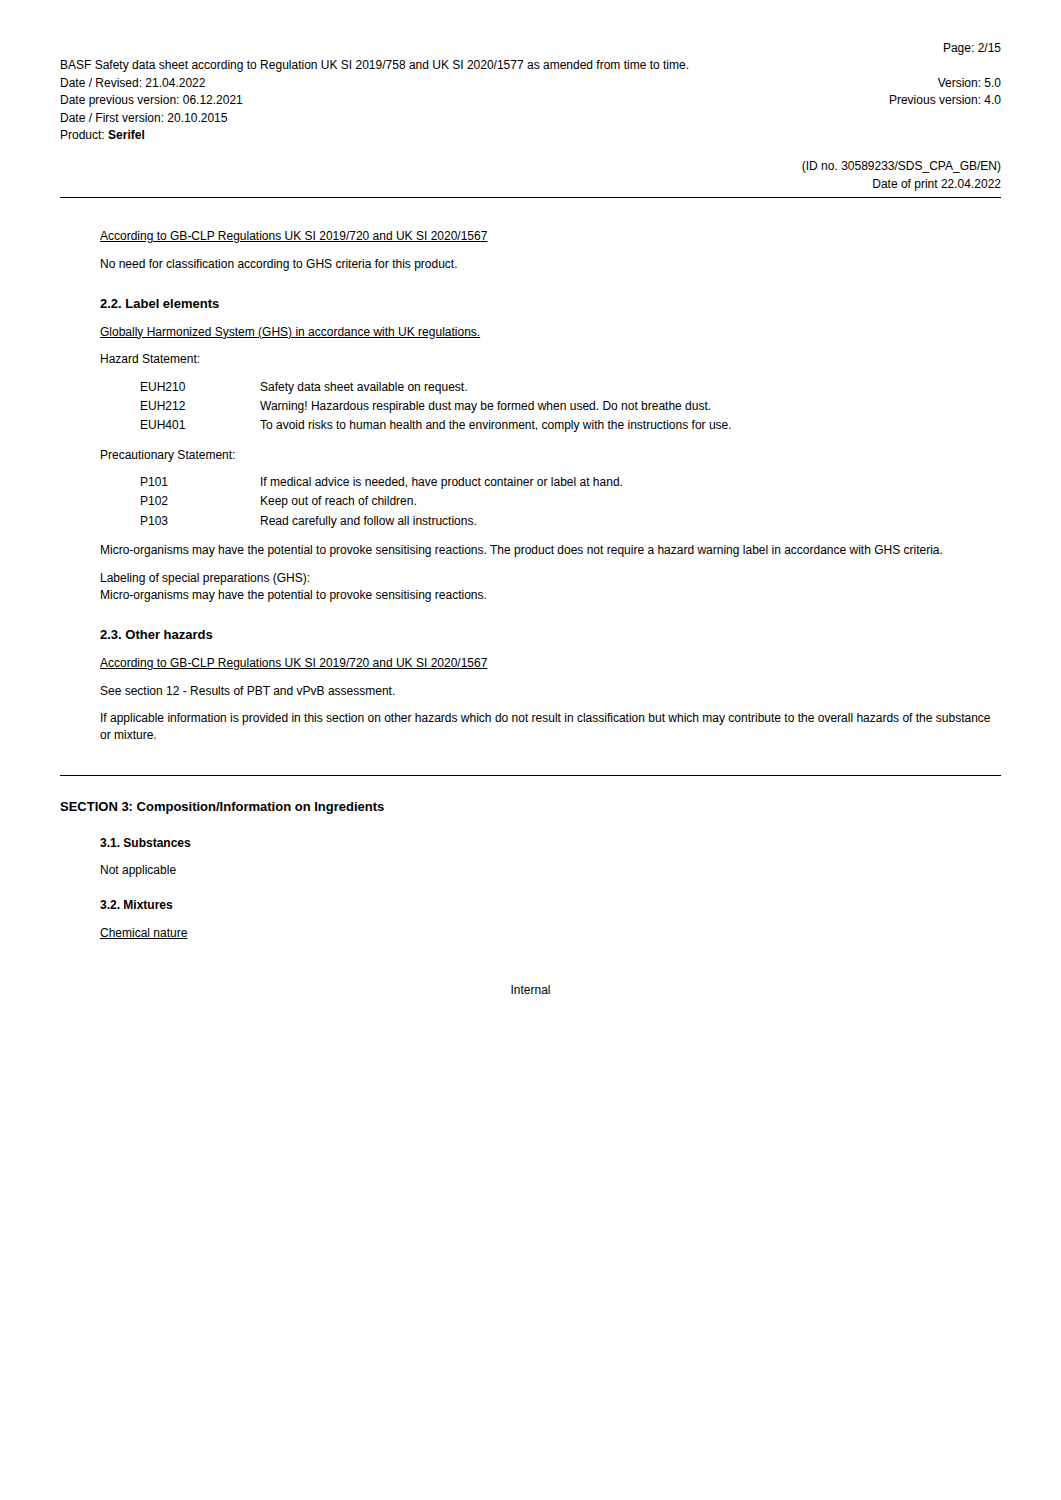Page: 2/15
BASF Safety data sheet according to Regulation UK SI 2019/758 and UK SI 2020/1577 as amended from time to time.
Date / Revised: 21.04.2022
Version: 5.0
Date previous version: 06.12.2021
Previous version: 4.0
Date / First version: 20.10.2015
Product: Serifel
(ID no. 30589233/SDS_CPA_GB/EN)
Date of print 22.04.2022
According to GB-CLP Regulations UK SI 2019/720 and UK SI 2020/1567
No need for classification according to GHS criteria for this product.
2.2. Label elements
Globally Harmonized System (GHS) in accordance with UK regulations.
Hazard Statement:
| EUH210 | Safety data sheet available on request. |
| EUH212 | Warning! Hazardous respirable dust may be formed when used. Do not breathe dust. |
| EUH401 | To avoid risks to human health and the environment, comply with the instructions for use. |
Precautionary Statement:
| P101 | If medical advice is needed, have product container or label at hand. |
| P102 | Keep out of reach of children. |
| P103 | Read carefully and follow all instructions. |
Micro-organisms may have the potential to provoke sensitising reactions. The product does not require a hazard warning label in accordance with GHS criteria.
Labeling of special preparations (GHS):
Micro-organisms may have the potential to provoke sensitising reactions.
2.3. Other hazards
According to GB-CLP Regulations UK SI 2019/720 and UK SI 2020/1567
See section 12 - Results of PBT and vPvB assessment.
If applicable information is provided in this section on other hazards which do not result in classification but which may contribute to the overall hazards of the substance or mixture.
SECTION 3: Composition/Information on Ingredients
3.1. Substances
Not applicable
3.2. Mixtures
Chemical nature
Internal